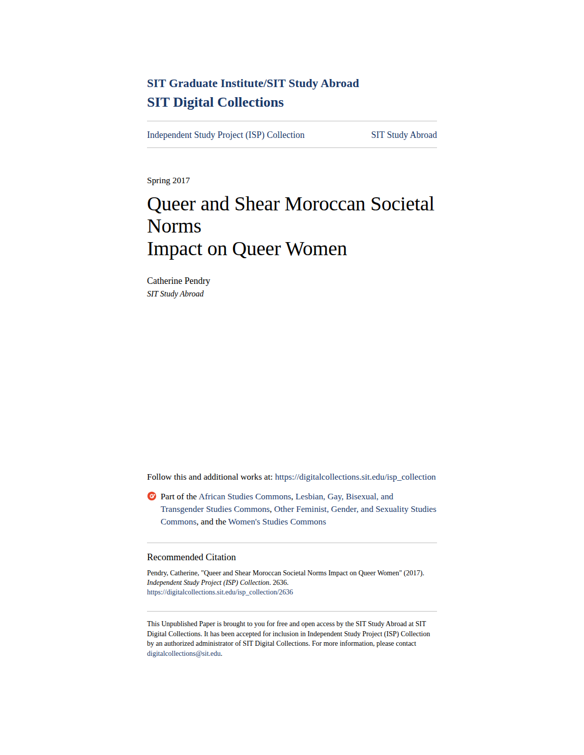SIT Graduate Institute/SIT Study Abroad
SIT Digital Collections
Independent Study Project (ISP) Collection
SIT Study Abroad
Spring 2017
Queer and Shear Moroccan Societal Norms
Impact on Queer Women
Catherine Pendry
SIT Study Abroad
Follow this and additional works at: https://digitalcollections.sit.edu/isp_collection
Part of the African Studies Commons, Lesbian, Gay, Bisexual, and Transgender Studies Commons, Other Feminist, Gender, and Sexuality Studies Commons, and the Women's Studies Commons
Recommended Citation
Pendry, Catherine, "Queer and Shear Moroccan Societal Norms Impact on Queer Women" (2017). Independent Study Project (ISP) Collection. 2636.
https://digitalcollections.sit.edu/isp_collection/2636
This Unpublished Paper is brought to you for free and open access by the SIT Study Abroad at SIT Digital Collections. It has been accepted for inclusion in Independent Study Project (ISP) Collection by an authorized administrator of SIT Digital Collections. For more information, please contact digitalcollections@sit.edu.